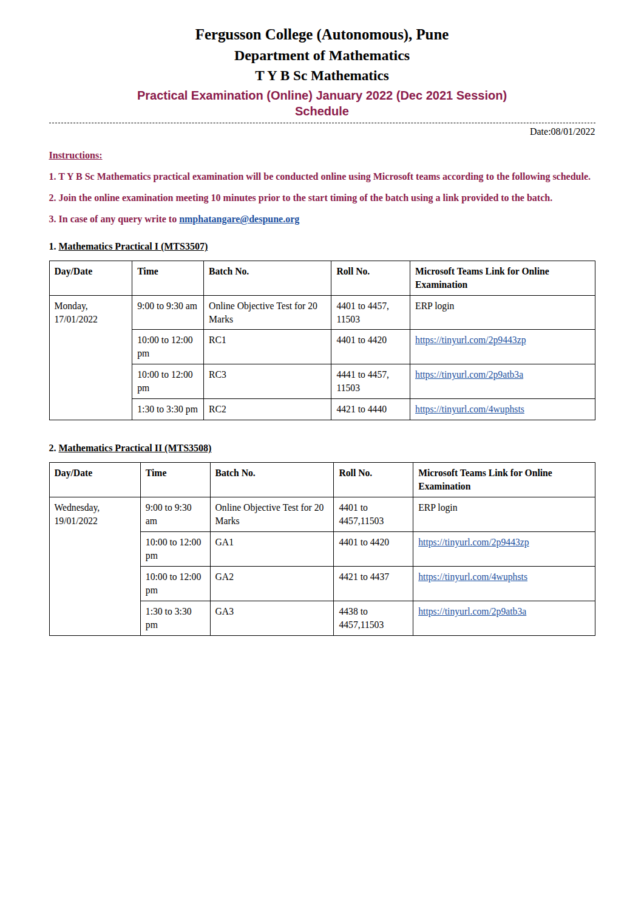Fergusson College (Autonomous), Pune
Department of Mathematics
T Y B Sc Mathematics
Practical Examination (Online) January 2022 (Dec 2021 Session)
Schedule
Date:08/01/2022
Instructions:
1. T Y B Sc Mathematics practical examination will be conducted online using Microsoft teams according to the following schedule.
2. Join the online examination meeting 10 minutes prior to the start timing of the batch using a link provided to the batch.
3. In case of any query write to nmphatangare@despune.org
1. Mathematics Practical I (MTS3507)
| Day/Date | Time | Batch No. | Roll No. | Microsoft Teams Link for Online Examination |
| --- | --- | --- | --- | --- |
| Monday, 17/01/2022 | 9:00 to 9:30 am | Online Objective Test for 20 Marks | 4401 to 4457, 11503 | ERP login |
| 10:00 to 12:00 pm | RC1 | 4401 to 4420 | https://tinyurl.com/2p9443zp |
| 10:00 to 12:00 pm | RC3 | 4441 to 4457, 11503 | https://tinyurl.com/2p9atb3a |
| 1:30 to 3:30 pm | RC2 | 4421 to 4440 | https://tinyurl.com/4wuphsts |
2. Mathematics Practical II (MTS3508)
| Day/Date | Time | Batch No. | Roll No. | Microsoft Teams Link for Online Examination |
| --- | --- | --- | --- | --- |
| Wednesday, 19/01/2022 | 9:00 to 9:30 am | Online Objective Test for 20 Marks | 4401 to 4457,11503 | ERP login |
| 10:00 to 12:00 pm | GA1 | 4401 to 4420 | https://tinyurl.com/2p9443zp |
| 10:00 to 12:00 pm | GA2 | 4421 to 4437 | https://tinyurl.com/4wuphsts |
| 1:30 to 3:30 pm | GA3 | 4438 to 4457,11503 | https://tinyurl.com/2p9atb3a |